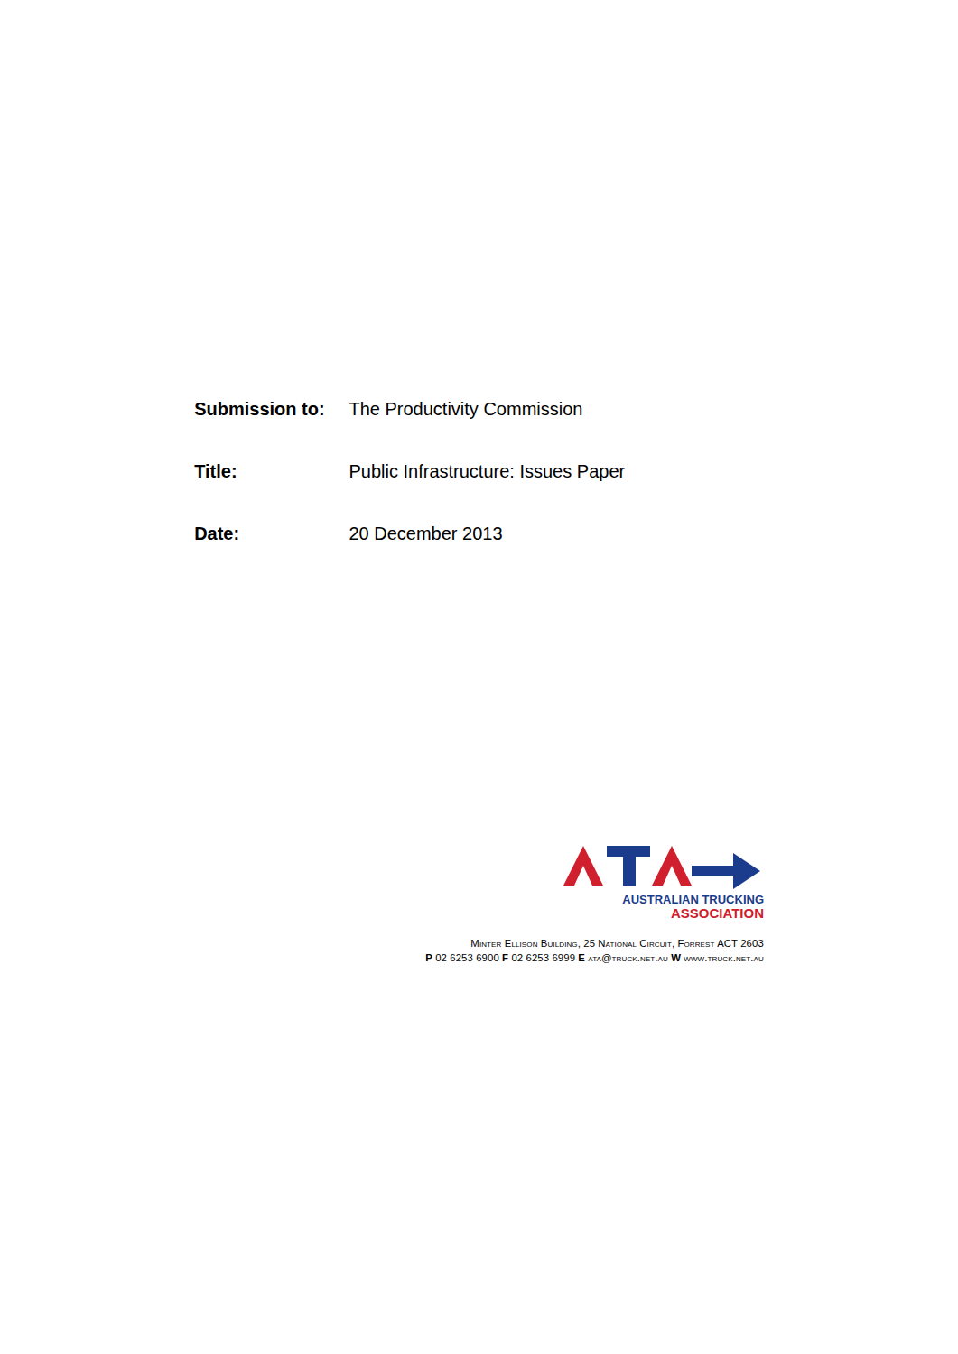| Submission to: | The Productivity Commission |
| Title: | Public Infrastructure: Issues Paper |
| Date: | 20 December 2013 |
Australian Trucking Association AUSTRALIAN TRUCKING ASSOCIATION
Minter Ellison Building, 25 National Circuit, Forrest ACT 2603
P 02 6253 6900 F 02 6253 6999 E ata@truck.net.au W www.truck.net.au